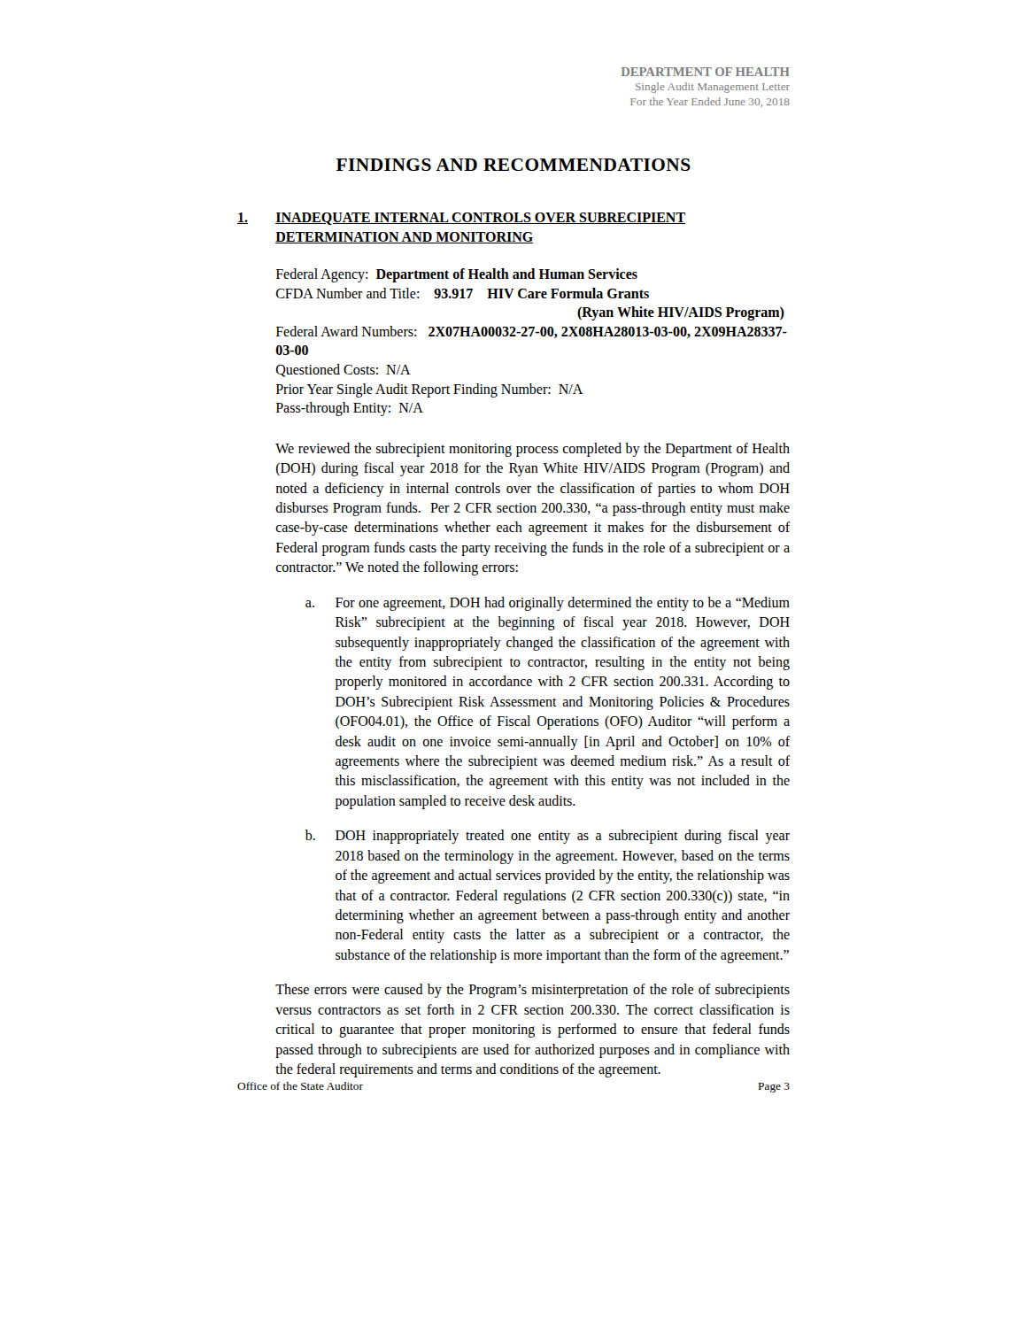DEPARTMENT OF HEALTH
Single Audit Management Letter
For the Year Ended June 30, 2018
FINDINGS AND RECOMMENDATIONS
1.
INADEQUATE INTERNAL CONTROLS OVER SUBRECIPIENT DETERMINATION AND MONITORING
Federal Agency: Department of Health and Human Services CFDA Number and Title: 93.917 HIV Care Formula Grants (Ryan White HIV/AIDS Program) Federal Award Numbers: 2X07HA00032-27-00, 2X08HA28013-03-00, 2X09HA28337-03-00 Questioned Costs: N/A Prior Year Single Audit Report Finding Number: N/A Pass-through Entity: N/A
We reviewed the subrecipient monitoring process completed by the Department of Health (DOH) during fiscal year 2018 for the Ryan White HIV/AIDS Program (Program) and noted a deficiency in internal controls over the classification of parties to whom DOH disburses Program funds. Per 2 CFR section 200.330, “a pass-through entity must make case-by-case determinations whether each agreement it makes for the disbursement of Federal program funds casts the party receiving the funds in the role of a subrecipient or a contractor.” We noted the following errors:
a.
For one agreement, DOH had originally determined the entity to be a “Medium Risk” subrecipient at the beginning of fiscal year 2018. However, DOH subsequently inappropriately changed the classification of the agreement with the entity from subrecipient to contractor, resulting in the entity not being properly monitored in accordance with 2 CFR section 200.331. According to DOH’s Subrecipient Risk Assessment and Monitoring Policies & Procedures (OFO04.01), the Office of Fiscal Operations (OFO) Auditor “will perform a desk audit on one invoice semi-annually [in April and October] on 10% of agreements where the subrecipient was deemed medium risk.” As a result of this misclassification, the agreement with this entity was not included in the population sampled to receive desk audits.
b.
DOH inappropriately treated one entity as a subrecipient during fiscal year 2018 based on the terminology in the agreement. However, based on the terms of the agreement and actual services provided by the entity, the relationship was that of a contractor. Federal regulations (2 CFR section 200.330(c)) state, “in determining whether an agreement between a pass-through entity and another non-Federal entity casts the latter as a subrecipient or a contractor, the substance of the relationship is more important than the form of the agreement.”
These errors were caused by the Program’s misinterpretation of the role of subrecipients versus contractors as set forth in 2 CFR section 200.330. The correct classification is critical to guarantee that proper monitoring is performed to ensure that federal funds passed through to subrecipients are used for authorized purposes and in compliance with the federal requirements and terms and conditions of the agreement.
Office of the State Auditor
Page 3